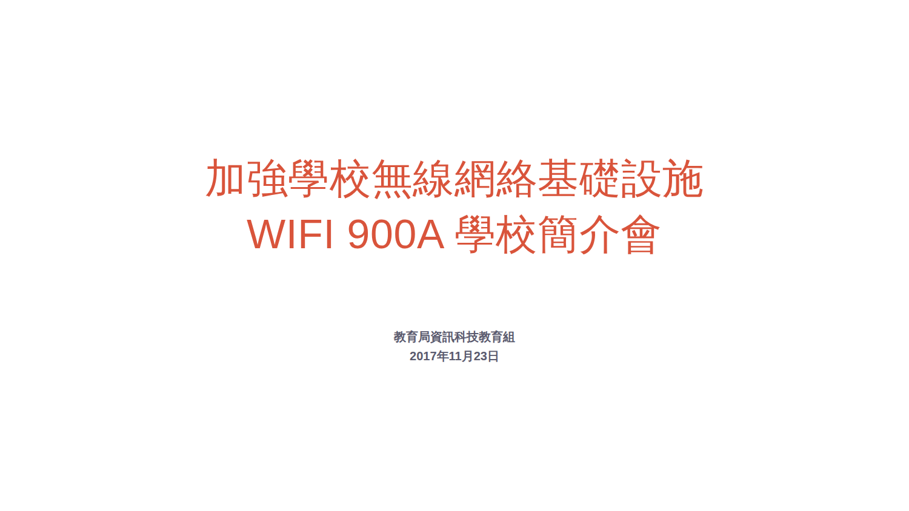加強學校無線網絡基礎設施 WIFI 900A 學校簡介會
教育局資訊科技教育組 2017年11月23日